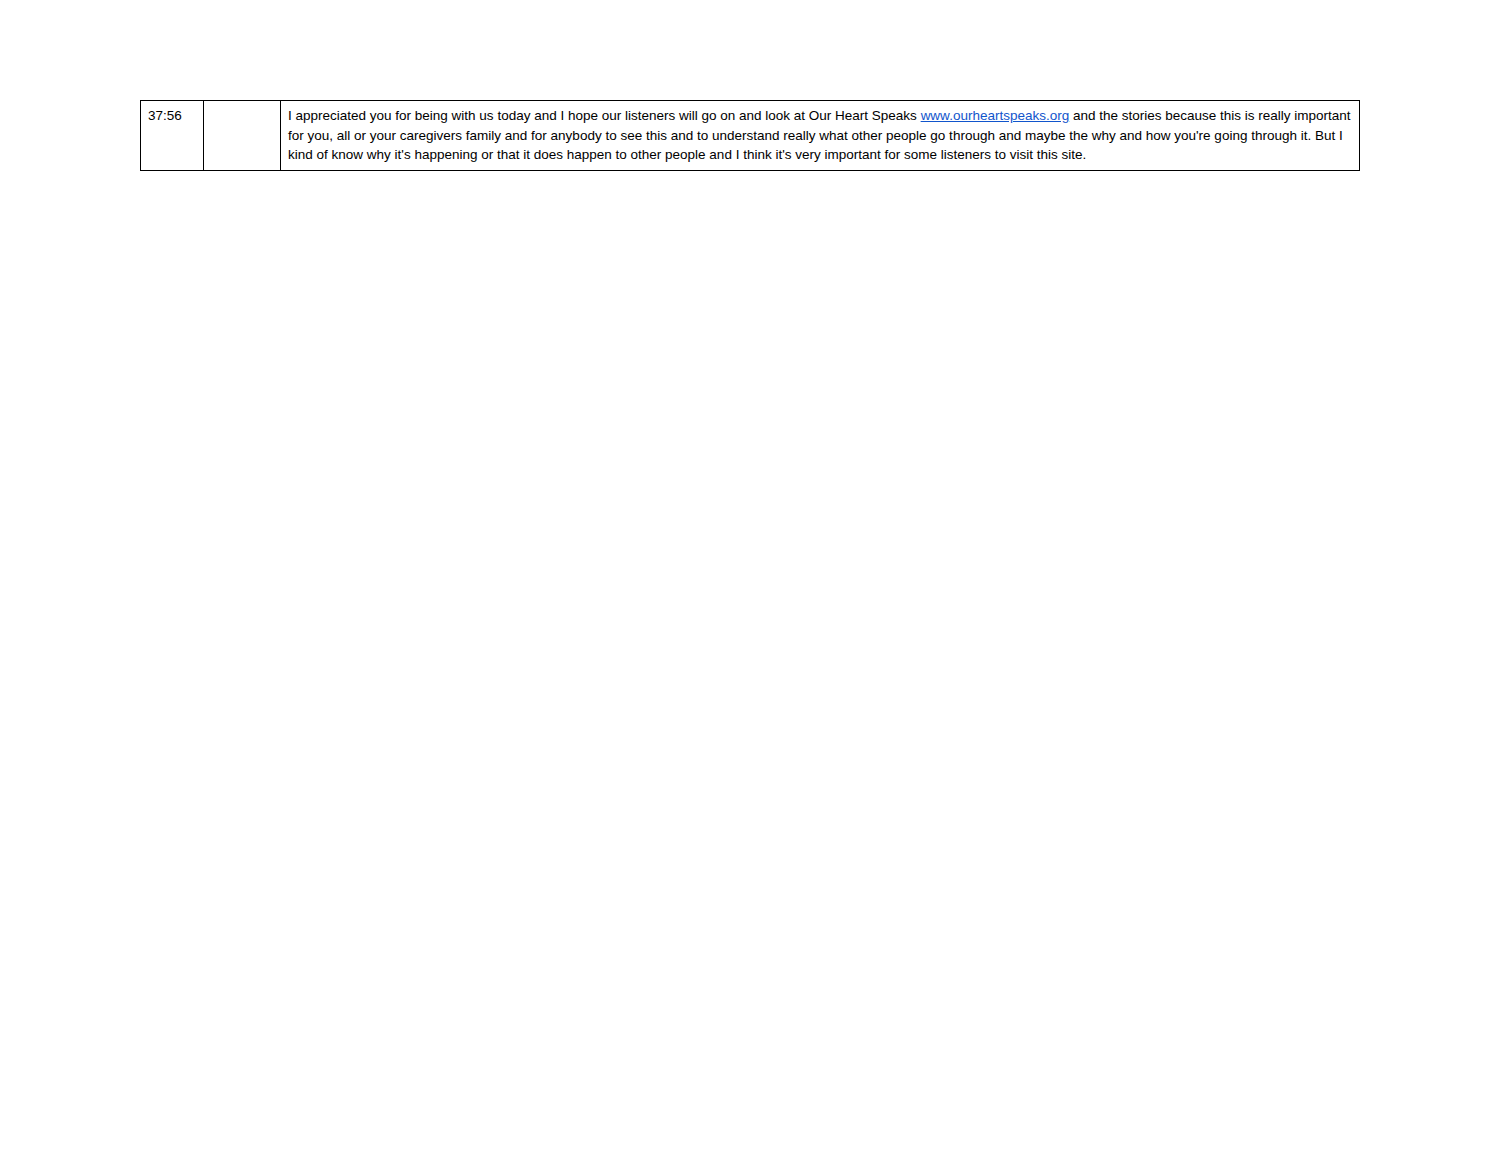| 37:56 | | I appreciated you for being with us today and I hope our listeners will go on and look at Our Heart Speaks www.ourheartspeaks.org and the stories because this is really important for you, all or your caregivers family and for anybody to see this and to understand really what other people go through and maybe the why and how you're going through it. But I kind of know why it's happening or that it does happen to other people and I think it's very important for some listeners to visit this site. |